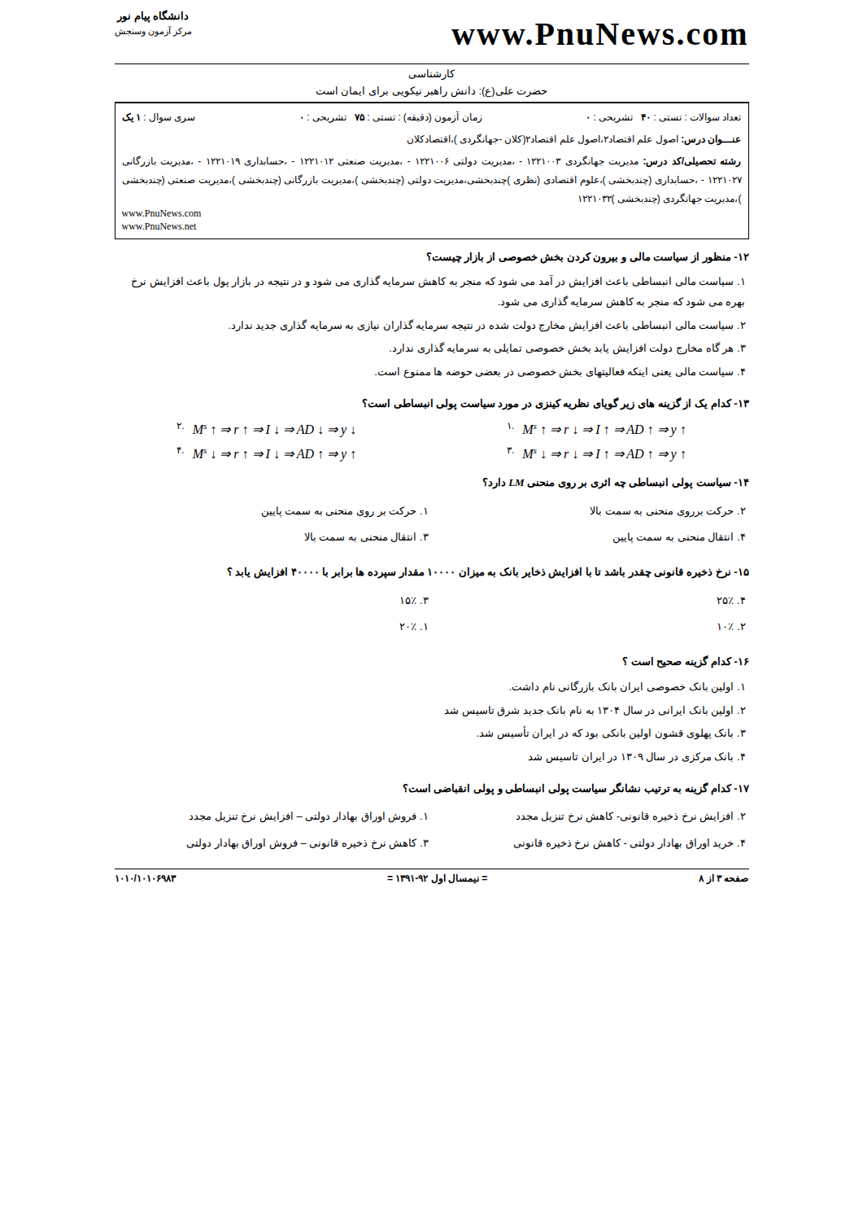www.PnuNews.com
دانشگاه پیام نور
مرکز آزمون وسنجش
کارشناسی
حضرت علی(ع): دانش راهبر نیکویی برای ایمان است
تعداد سوالات : تستی : ۴۰ تشریحی : ۰ زمان آزمون (دقیقه) : تستی : ۷۵ تشریحی : ۰ سری سوال : ۱ یک
عنـــوان درس: اصول علم اقتصاد۲،اصول علم اقتصاد۲(کلان -جهانگردی )،اقتصادکلان
رشته تحصیلی/کد درس: مدیریت جهانگردی ۱۲۲۱۰۰۳ - ،مدیریت دولتی ۱۲۲۱۰۰۶ - ،مدیریت صنعتی ۱۲۲۱۰۱۲ - ،حسابداری ۱۲۲۱۰۱۹ - ،مدیریت بازرگانی ۱۲۲۱۰۲۷ - ،حسابداری (چندبخشی )،علوم اقتصادی (نظری )چندبخشی،مدیریت دولتی (چندبخشی )،مدیریت بازرگانی (چندبخشی )،مدیریت صنعتی (چندبخشی )،مدیریت جهانگردی (چندبخشی )۱۲۲۱۰۳۲
www.PnuNews.com
www.PnuNews.net
۱۲- منظور از سیاست مالی و بیرون کردن بخش خصوصی از بازار چیست؟
۱. سیاست مالی انبساطی باعث افزایش در آمد می شود که منجر به کاهش سرمایه گذاری می شود و در نتیجه در بازار پول باعث افزایش نرخ بهره می شود که منجر به کاهش سرمایه گذاری می شود.
۲. سیاست مالی انبساطی باعث افزایش مخارج دولت شده در نتیجه سرمایه گذاران نیازی به سرمایه گذاری جدید ندارد.
۳. هر گاه مخارج دولت افزایش یابد بخش خصوصی تمایلی به سرمایه گذاری ندارد.
۴. سیاست مالی یعنی اینکه فعالیتهای بخش خصوصی در بعضی حوضه ها ممنوع است.
۱۳- کدام یک از گزینه های زیر گویای نظریه کینزی در مورد سیاست پولی انبساطی است؟
۲. Ms ↑ ⇒ r ↑ ⇒ I ↓ ⇒ AD ↓ ⇒ y ↓
۱. Ms ↑ ⇒ r ↓ ⇒ I ↑ ⇒ AD ↑ ⇒ y ↑
۴. Ms ↓ ⇒ r ↑ ⇒ I ↓ ⇒ AD ↑ ⇒ y ↑
۳. Ms ↓ ⇒ r ↓ ⇒ I ↑ ⇒ AD ↑ ⇒ y ↑
۱۴- سیاست پولی انبساطی چه اثری بر روی منحنی LM دارد؟
۲. حرکت برروی منحنی به سمت بالا
۱. حرکت بر روی منحنی به سمت پایین
۴. انتقال منحنی به سمت پایین
۳. انتقال منحنی به سمت بالا
۱۵- نرخ ذخیره قانونی چقدر باشد تا با افزایش ذخایر بانک به میزان ۱۰۰۰۰ مقدار سپرده ها برابر با ۴۰۰۰۰ افزایش یابد ؟
۴. ۲۵٪
۳. ۱۵٪
۲. ۱۰٪
۱. ۲۰٪
۱۶- کدام گزینه صحیح است ؟
۱. اولین بانک خصوصی ایران بانک بازرگانی نام داشت.
۲. اولین بانک ایرانی در سال ۱۳۰۴ به نام بانک جدید شرق تاسیس شد
۳. بانک پهلوی قشون اولین بانکی بود که در ایران تأسیس شد.
۴. بانک مرکزی در سال ۱۳۰۹ در ایران تاسیس شد
۱۷- کدام گزینه به ترتیب نشانگر سیاست پولی انبساطی و پولی انقباضی است؟
۲. افزایش نرخ ذخیره قانونی- کاهش نرخ تنزیل مجدد
۱. فروش اوراق بهادار دولتی – افزایش نرخ تنزیل مجدد
۴. خرید اوراق بهادار دولتی - کاهش نرخ ذخیره قانونی
۳. کاهش نرخ ذخیره قانونی – فروش اوراق بهادار دولتی
صفحه ۳ از ۸ = نیمسال اول ۹۲-۱۳۹۱ = ۱۰۱۰/۱۰۱۰۶۹۸۳